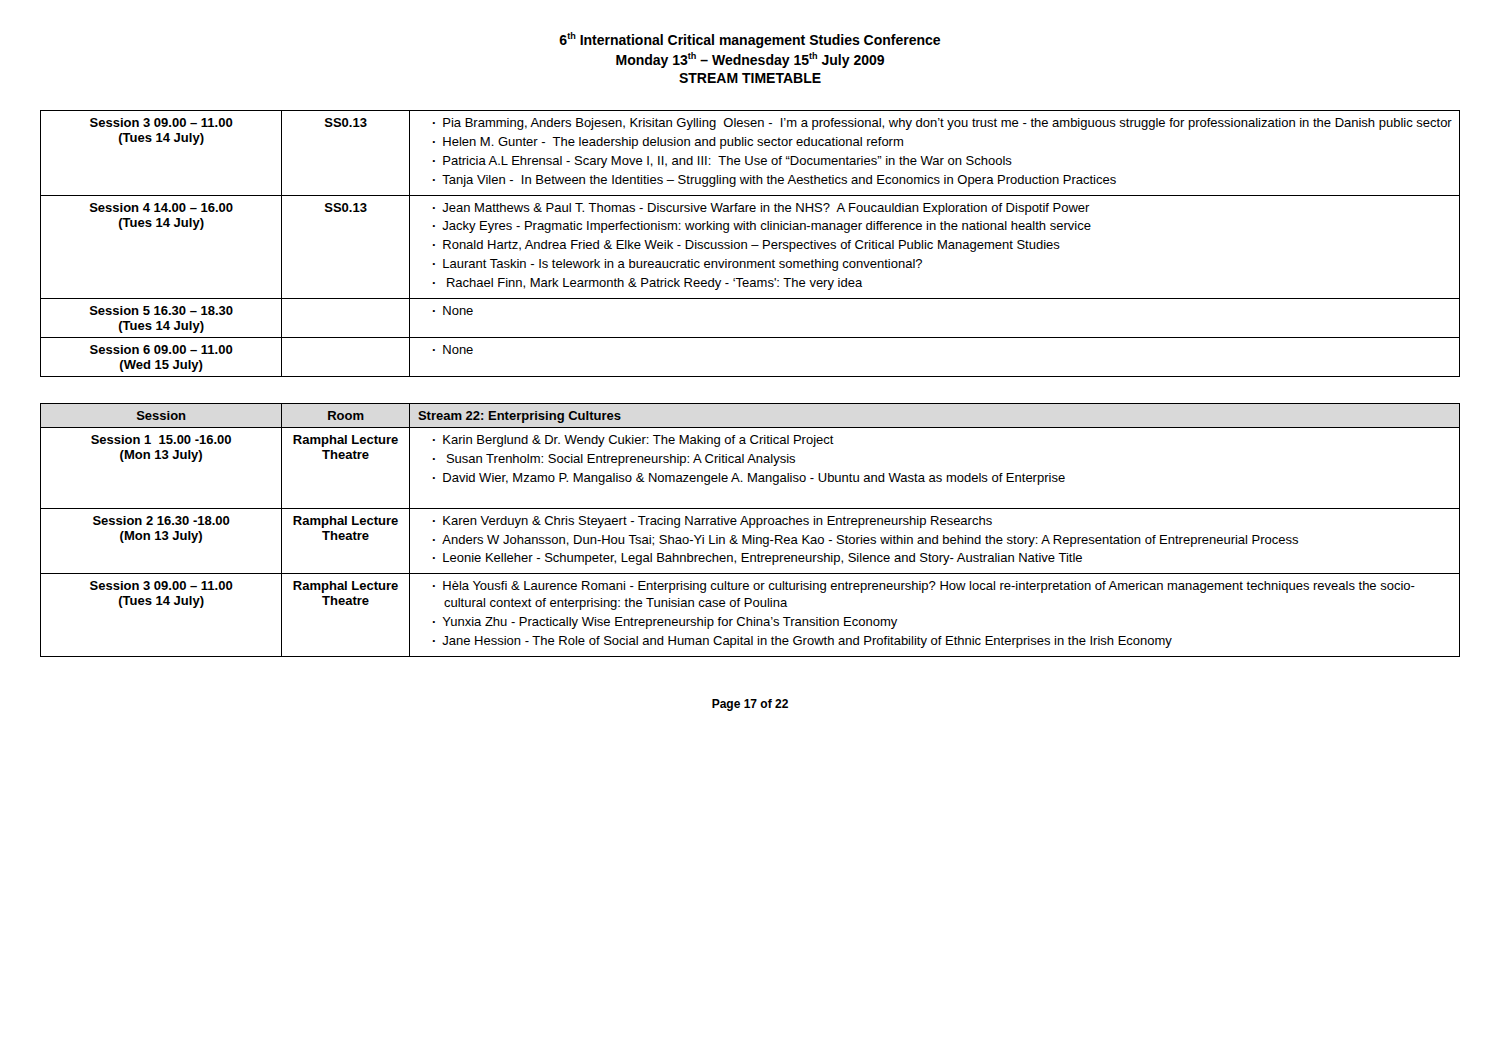6th International Critical management Studies Conference
Monday 13th – Wednesday 15th July 2009
STREAM TIMETABLE
| Session 3 09.00 – 11.00 (Tues 14 July) | SS0.13 | Pia Bramming, Anders Bojesen, Krisitan Gylling Olesen - I’m a professional, why don’t you trust me - the ambiguous struggle for professionalization in the Danish public sector Helen M. Gunter - The leadership delusion and public sector educational reform Patricia A.L Ehrensal - Scary Move I, II, and III: The Use of “Documentaries” in the War on Schools Tanja Vilen - In Between the Identities – Struggling with the Aesthetics and Economics in Opera Production Practices |
| Session 4 14.00 – 16.00 (Tues 14 July) | SS0.13 | Jean Matthews & Paul T. Thomas - Discursive Warfare in the NHS? A Foucauldian Exploration of Dispotif Power Jacky Eyres - Pragmatic Imperfectionism: working with clinician-manager difference in the national health service Ronald Hartz, Andrea Fried & Elke Weik - Discussion – Perspectives of Critical Public Management Studies Laurant Taskin - Is telework in a bureaucratic environment something conventional? Rachael Finn, Mark Learmonth & Patrick Reedy - ‘Teams': The very idea |
| Session 5 16.30 – 18.30 (Tues 14 July) | | None |
| Session 6 09.00 – 11.00 (Wed 15 July) | | None |
| Session | Room | Stream 22: Enterprising Cultures |
| --- | --- | --- |
| Session 1 15.00 -16.00 (Mon 13 July) | Ramphal Lecture Theatre | Karin Berglund & Dr. Wendy Cukier: The Making of a Critical Project Susan Trenholm: Social Entrepreneurship: A Critical Analysis David Wier, Mzamo P. Mangaliso & Nomazengele A. Mangaliso - Ubuntu and Wasta as models of Enterprise |
| Session 2 16.30 -18.00 (Mon 13 July) | Ramphal Lecture Theatre | Karen Verduyn & Chris Steyaert - Tracing Narrative Approaches in Entrepreneurship Researchs Anders W Johansson, Dun-Hou Tsai; Shao-Yi Lin & Ming-Rea Kao - Stories within and behind the story: A Representation of Entrepreneurial Process Leonie Kelleher - Schumpeter, Legal Bahnbrechen, Entrepreneurship, Silence and Story- Australian Native Title |
| Session 3 09.00 – 11.00 (Tues 14 July) | Ramphal Lecture Theatre | Hèla Yousfi & Laurence Romani - Enterprising culture or culturising entrepreneurship? How local re-interpretation of American management techniques reveals the socio-cultural context of enterprising: the Tunisian case of Poulina Yunxia Zhu - Practically Wise Entrepreneurship for China’s Transition Economy Jane Hession - The Role of Social and Human Capital in the Growth and Profitability of Ethnic Enterprises in the Irish Economy |
Page 17 of 22